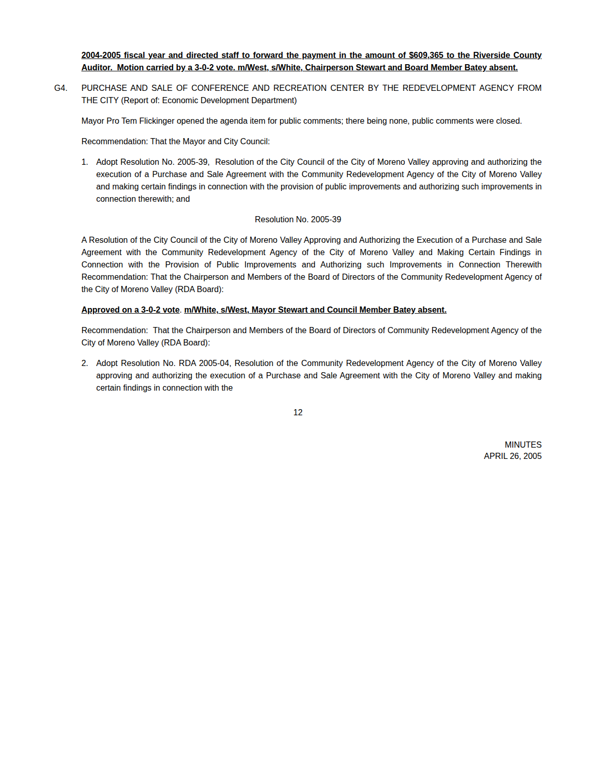2004-2005 fiscal year and directed staff to forward the payment in the amount of $609,365 to the Riverside County Auditor. Motion carried by a 3-0-2 vote. m/West, s/White, Chairperson Stewart and Board Member Batey absent.
G4.
PURCHASE AND SALE OF CONFERENCE AND RECREATION CENTER BY THE REDEVELOPMENT AGENCY FROM THE CITY (Report of: Economic Development Department)
Mayor Pro Tem Flickinger opened the agenda item for public comments; there being none, public comments were closed.
Recommendation: That the Mayor and City Council:
1.
Adopt Resolution No. 2005-39, Resolution of the City Council of the City of Moreno Valley approving and authorizing the execution of a Purchase and Sale Agreement with the Community Redevelopment Agency of the City of Moreno Valley and making certain findings in connection with the provision of public improvements and authorizing such improvements in connection therewith; and
Resolution No. 2005-39
A Resolution of the City Council of the City of Moreno Valley Approving and Authorizing the Execution of a Purchase and Sale Agreement with the Community Redevelopment Agency of the City of Moreno Valley and Making Certain Findings in Connection with the Provision of Public Improvements and Authorizing such Improvements in Connection Therewith Recommendation: That the Chairperson and Members of the Board of Directors of the Community Redevelopment Agency of the City of Moreno Valley (RDA Board):
Approved on a 3-0-2 vote. m/White, s/West, Mayor Stewart and Council Member Batey absent.
Recommendation: That the Chairperson and Members of the Board of Directors of Community Redevelopment Agency of the City of Moreno Valley (RDA Board):
2.
Adopt Resolution No. RDA 2005-04, Resolution of the Community Redevelopment Agency of the City of Moreno Valley approving and authorizing the execution of a Purchase and Sale Agreement with the City of Moreno Valley and making certain findings in connection with the
12
MINUTES
APRIL 26, 2005